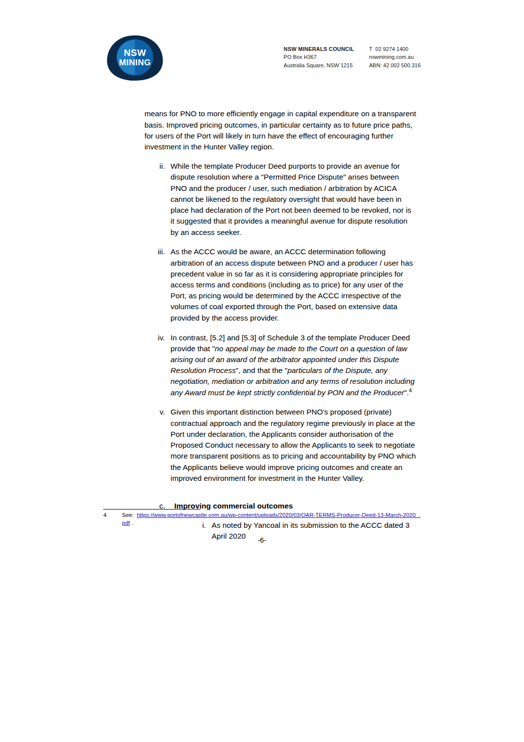NSW MINING
NSW MINERALS COUNCIL
PO Box H367
Australia Square, NSW 1215
T 02 9274 1400
nswmining.com.au
ABN: 42 002 500 316
means for PNO to more efficiently engage in capital expenditure on a transparent basis. Improved pricing outcomes, in particular certainty as to future price paths, for users of the Port will likely in turn have the effect of encouraging further investment in the Hunter Valley region.
ii. While the template Producer Deed purports to provide an avenue for dispute resolution where a "Permitted Price Dispute" arises between PNO and the producer / user, such mediation / arbitration by ACICA cannot be likened to the regulatory oversight that would have been in place had declaration of the Port not been deemed to be revoked, nor is it suggested that it provides a meaningful avenue for dispute resolution by an access seeker.
iii. As the ACCC would be aware, an ACCC determination following arbitration of an access dispute between PNO and a producer / user has precedent value in so far as it is considering appropriate principles for access terms and conditions (including as to price) for any user of the Port, as pricing would be determined by the ACCC irrespective of the volumes of coal exported through the Port, based on extensive data provided by the access provider.
iv. In contrast, [5.2] and [5.3] of Schedule 3 of the template Producer Deed provide that "no appeal may be made to the Court on a question of law arising out of an award of the arbitrator appointed under this Dispute Resolution Process", and that the "particulars of the Dispute, any negotiation, mediation or arbitration and any terms of resolution including any Award must be kept strictly confidential by PON and the Producer".4
v. Given this important distinction between PNO's proposed (private) contractual approach and the regulatory regime previously in place at the Port under declaration, the Applicants consider authorisation of the Proposed Conduct necessary to allow the Applicants to seek to negotiate more transparent positions as to pricing and accountability by PNO which the Applicants believe would improve pricing outcomes and create an improved environment for investment in the Hunter Valley.
c.
Improving commercial outcomes
i. As noted by Yancoal in its submission to the ACCC dated 3 April 2020
4
See: https://www.portofnewcastle.com.au/wp-content/uploads/2020/03/OAR-TERMS-Producer-Deed-13-March-2020_.pdf .
-6-